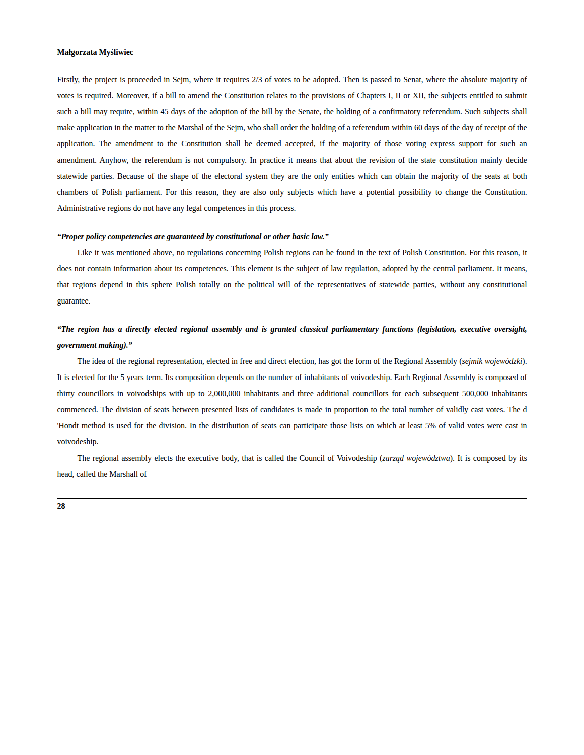Małgorzata Myśliwiec
Firstly, the project is proceeded in Sejm, where it requires 2/3 of votes to be adopted. Then is passed to Senat, where the absolute majority of votes is required. Moreover, if a bill to amend the Constitution relates to the provisions of Chapters I, II or XII, the subjects entitled to submit such a bill may require, within 45 days of the adoption of the bill by the Senate, the holding of a confirmatory referendum. Such subjects shall make application in the matter to the Marshal of the Sejm, who shall order the holding of a referendum within 60 days of the day of receipt of the application. The amendment to the Constitution shall be deemed accepted, if the majority of those voting express support for such an amendment. Anyhow, the referendum is not compulsory. In practice it means that about the revision of the state constitution mainly decide statewide parties. Because of the shape of the electoral system they are the only entities which can obtain the majority of the seats at both chambers of Polish parliament. For this reason, they are also only subjects which have a potential possibility to change the Constitution. Administrative regions do not have any legal competences in this process.
“Proper policy competencies are guaranteed by constitutional or other basic law.”
Like it was mentioned above, no regulations concerning Polish regions can be found in the text of Polish Constitution. For this reason, it does not contain information about its competences. This element is the subject of law regulation, adopted by the central parliament. It means, that regions depend in this sphere Polish totally on the political will of the representatives of statewide parties, without any constitutional guarantee.
“The region has a directly elected regional assembly and is granted classical parliamentary functions (legislation, executive oversight, government making).”
The idea of the regional representation, elected in free and direct election, has got the form of the Regional Assembly (sejmik wojewódzki). It is elected for the 5 years term. Its composition depends on the number of inhabitants of voivodeship. Each Regional Assembly is composed of thirty councillors in voivodships with up to 2,000,000 inhabitants and three additional councillors for each subsequent 500,000 inhabitants commenced. The division of seats between presented lists of candidates is made in proportion to the total number of validly cast votes. The d 'Hondt method is used for the division. In the distribution of seats can participate those lists on which at least 5% of valid votes were cast in voivodeship.
The regional assembly elects the executive body, that is called the Council of Voivodeship (zarząd województwa). It is composed by its head, called the Marshall of
28